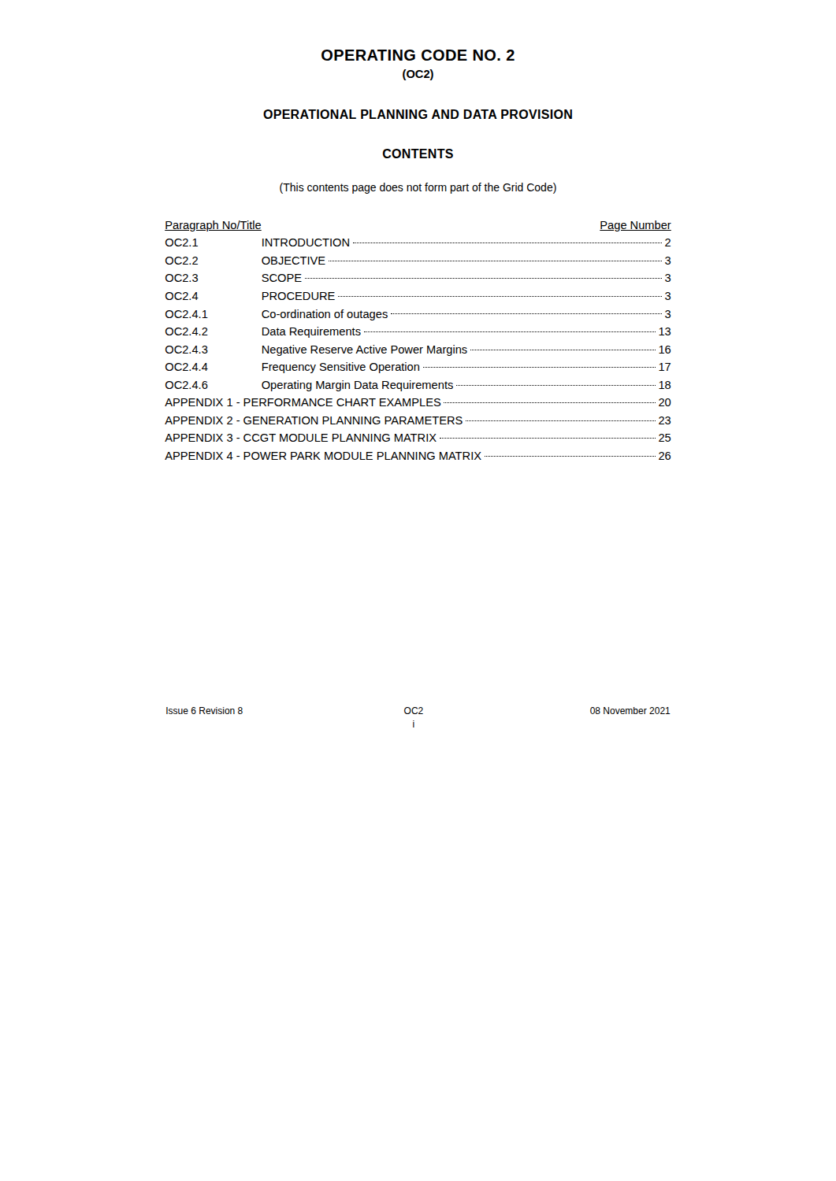OPERATING CODE NO. 2
(OC2)
OPERATIONAL PLANNING AND DATA PROVISION
CONTENTS
(This contents page does not form part of the Grid Code)
| Paragraph No/Title | | Page Number |
| OC2.1 | INTRODUCTION 2 |
| OC2.2 | OBJECTIVE 3 |
| OC2.3 | SCOPE 3 |
| OC2.4 | PROCEDURE 3 |
| OC2.4.1 | Co-ordination of outages 3 |
| OC2.4.2 | Data Requirements 13 |
| OC2.4.3 | Negative Reserve Active Power Margins 16 |
| OC2.4.4 | Frequency Sensitive Operation 17 |
| OC2.4.6 | Operating Margin Data Requirements 18 |
| APPENDIX 1 - PERFORMANCE CHART EXAMPLES 20 |
| APPENDIX 2 - GENERATION PLANNING PARAMETERS 23 |
| APPENDIX 3 - CCGT MODULE PLANNING MATRIX 25 |
| APPENDIX 4 - POWER PARK MODULE PLANNING MATRIX 26 |
| Issue 6 Revision 8 | OC2 | 08 November 2021 |
| | i | |